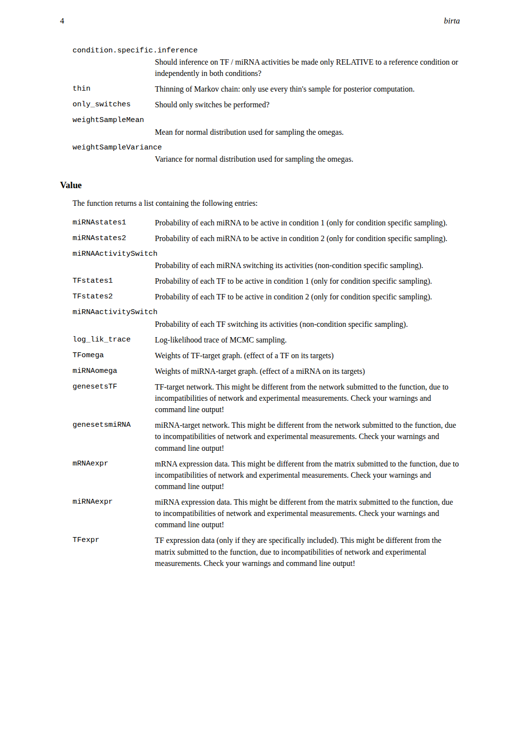4 birta
condition.specific.inference
Should inference on TF / miRNA activities be made only RELATIVE to a reference condition or independently in both conditions?
thin
Thinning of Markov chain: only use every thin's sample for posterior computation.
only_switches
Should only switches be performed?
weightSampleMean
Mean for normal distribution used for sampling the omegas.
weightSampleVariance
Variance for normal distribution used for sampling the omegas.
Value
The function returns a list containing the following entries:
miRNAstates1
Probability of each miRNA to be active in condition 1 (only for condition specific sampling).
miRNAstates2
Probability of each miRNA to be active in condition 2 (only for condition specific sampling).
miRNAActivitySwitch
Probability of each miRNA switching its activities (non-condition specific sampling).
TFstates1
Probability of each TF to be active in condition 1 (only for condition specific sampling).
TFstates2
Probability of each TF to be active in condition 2 (only for condition specific sampling).
miRNAactivitySwitch
Probability of each TF switching its activities (non-condition specific sampling).
log_lik_trace
Log-likelihood trace of MCMC sampling.
TFomega
Weights of TF-target graph. (effect of a TF on its targets)
miRNAomega
Weights of miRNA-target graph. (effect of a miRNA on its targets)
genesetsTF
TF-target network. This might be different from the network submitted to the function, due to incompatibilities of network and experimental measurements. Check your warnings and command line output!
genesetsmiRNA
miRNA-target network. This might be different from the network submitted to the function, due to incompatibilities of network and experimental measurements. Check your warnings and command line output!
mRNAexpr
mRNA expression data. This might be different from the matrix submitted to the function, due to incompatibilities of network and experimental measurements. Check your warnings and command line output!
miRNAexpr
miRNA expression data. This might be different from the matrix submitted to the function, due to incompatibilities of network and experimental measurements. Check your warnings and command line output!
TFexpr
TF expression data (only if they are specifically included). This might be different from the matrix submitted to the function, due to incompatibilities of network and experimental measurements. Check your warnings and command line output!